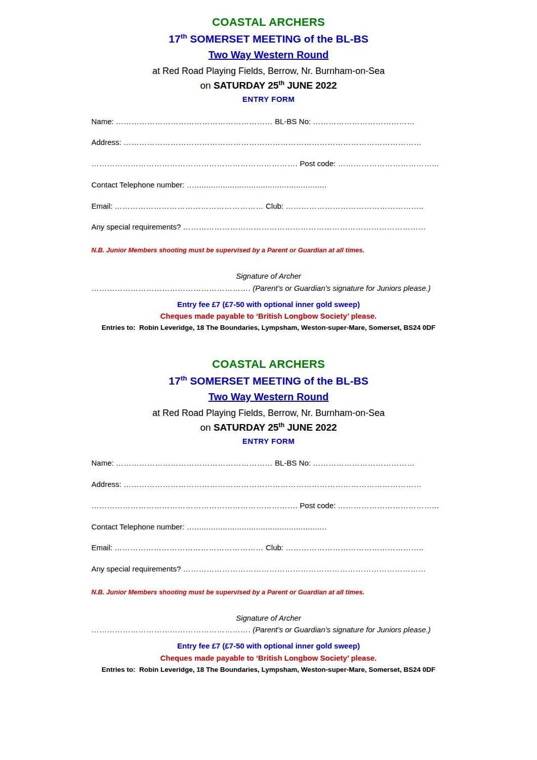COASTAL ARCHERS
17th SOMERSET MEETING of the BL-BS
Two Way Western Round
at Red Road Playing Fields, Berrow, Nr. Burnham-on-Sea
on SATURDAY 25th JUNE 2022
ENTRY FORM
Name: …………………………………………………… BL-BS No: …………………………………
Address: ……………………………………………………………………………………………………
……………………………………………………………………. Post code: ………………………………...
Contact Telephone number: …........................................................
Email: ………………………………………………… Club: ……………………………………………..
Any special requirements? …………………………………………………………………………………
N.B. Junior Members shooting must be supervised by a Parent or Guardian at all times.
Signature of Archer
……………………………………………………. (Parent’s or Guardian’s signature for Juniors please.)
Entry fee £7 (£7-50 with optional inner gold sweep)
Cheques made payable to ‘British Longbow Society’ please.
Entries to: Robin Leveridge, 18 The Boundaries, Lympsham, Weston-super-Mare, Somerset, BS24 0DF
COASTAL ARCHERS
17th SOMERSET MEETING of the BL-BS
Two Way Western Round
at Red Road Playing Fields, Berrow, Nr. Burnham-on-Sea
on SATURDAY 25th JUNE 2022
ENTRY FORM
Name: …………………………………………………… BL-BS No: …………………………………
Address: ……………………………………………………………………………………………………
……………………………………………………………………. Post code: ………………………………...
Contact Telephone number: …........................................................
Email: ………………………………………………… Club: ……………………………………………..
Any special requirements? …………………………………………………………………………………
N.B. Junior Members shooting must be supervised by a Parent or Guardian at all times.
Signature of Archer
……………………………………………………. (Parent’s or Guardian’s signature for Juniors please.)
Entry fee £7 (£7-50 with optional inner gold sweep)
Cheques made payable to ‘British Longbow Society’ please.
Entries to: Robin Leveridge, 18 The Boundaries, Lympsham, Weston-super-Mare, Somerset, BS24 0DF